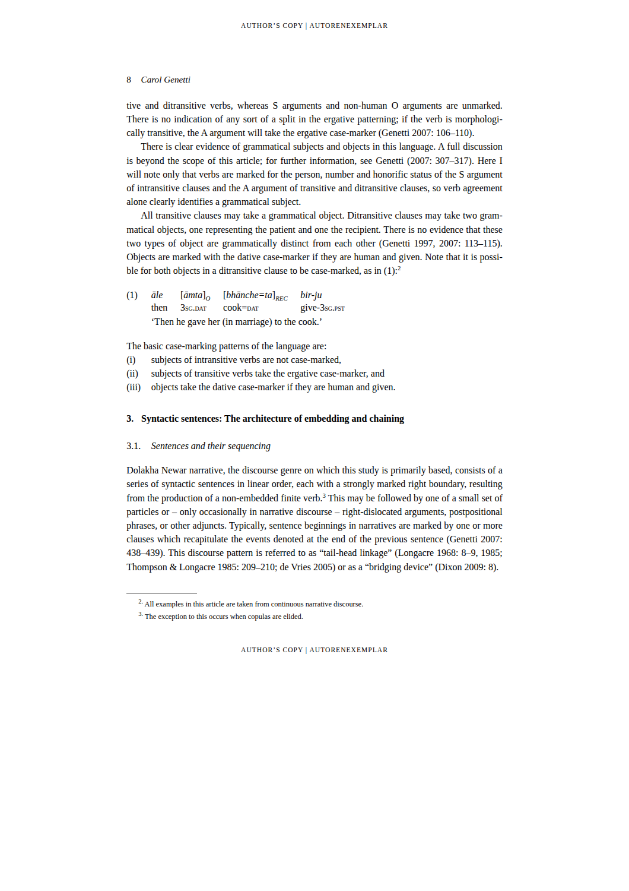AUTHOR’S COPY | AUTORENEXEMPLAR
8 Carol Genetti
tive and ditransitive verbs, whereas S arguments and non-human O arguments are unmarked. There is no indication of any sort of a split in the ergative patterning; if the verb is morphologically transitive, the A argument will take the ergative case-marker (Genetti 2007: 106–110).
There is clear evidence of grammatical subjects and objects in this language. A full discussion is beyond the scope of this article; for further information, see Genetti (2007: 307–317). Here I will note only that verbs are marked for the person, number and honorific status of the S argument of intransitive clauses and the A argument of transitive and ditransitive clauses, so verb agreement alone clearly identifies a grammatical subject.
All transitive clauses may take a grammatical object. Ditransitive clauses may take two grammatical objects, one representing the patient and one the recipient. There is no evidence that these two types of object are grammatically distinct from each other (Genetti 1997, 2007: 113–115). Objects are marked with the dative case-marker if they are human and given. Note that it is possible for both objects in a ditransitive clause to be case-marked, as in (1):2
(1)
āle
[āmta]O
[bhānche=ta]REC
bir-ju
then
3sg.dat
cook=dat
give-3sg.pst
‘Then he gave her (in marriage) to the cook.’
The basic case-marking patterns of the language are:
(i) subjects of intransitive verbs are not case-marked,
(ii) subjects of transitive verbs take the ergative case-marker, and
(iii) objects take the dative case-marker if they are human and given.
3. Syntactic sentences: The architecture of embedding and chaining
3.1. Sentences and their sequencing
Dolakha Newar narrative, the discourse genre on which this study is primarily based, consists of a series of syntactic sentences in linear order, each with a strongly marked right boundary, resulting from the production of a non-embedded finite verb.3 This may be followed by one of a small set of particles or – only occasionally in narrative discourse – right-dislocated arguments, postpositional phrases, or other adjuncts. Typically, sentence beginnings in narratives are marked by one or more clauses which recapitulate the events denoted at the end of the previous sentence (Genetti 2007: 438–439). This discourse pattern is referred to as “tail-head linkage” (Longacre 1968: 8–9, 1985; Thompson & Longacre 1985: 209–210; de Vries 2005) or as a “bridging device” (Dixon 2009: 8).
2. All examples in this article are taken from continuous narrative discourse.
3. The exception to this occurs when copulas are elided.
AUTHOR’S COPY | AUTORENEXEMPLAR